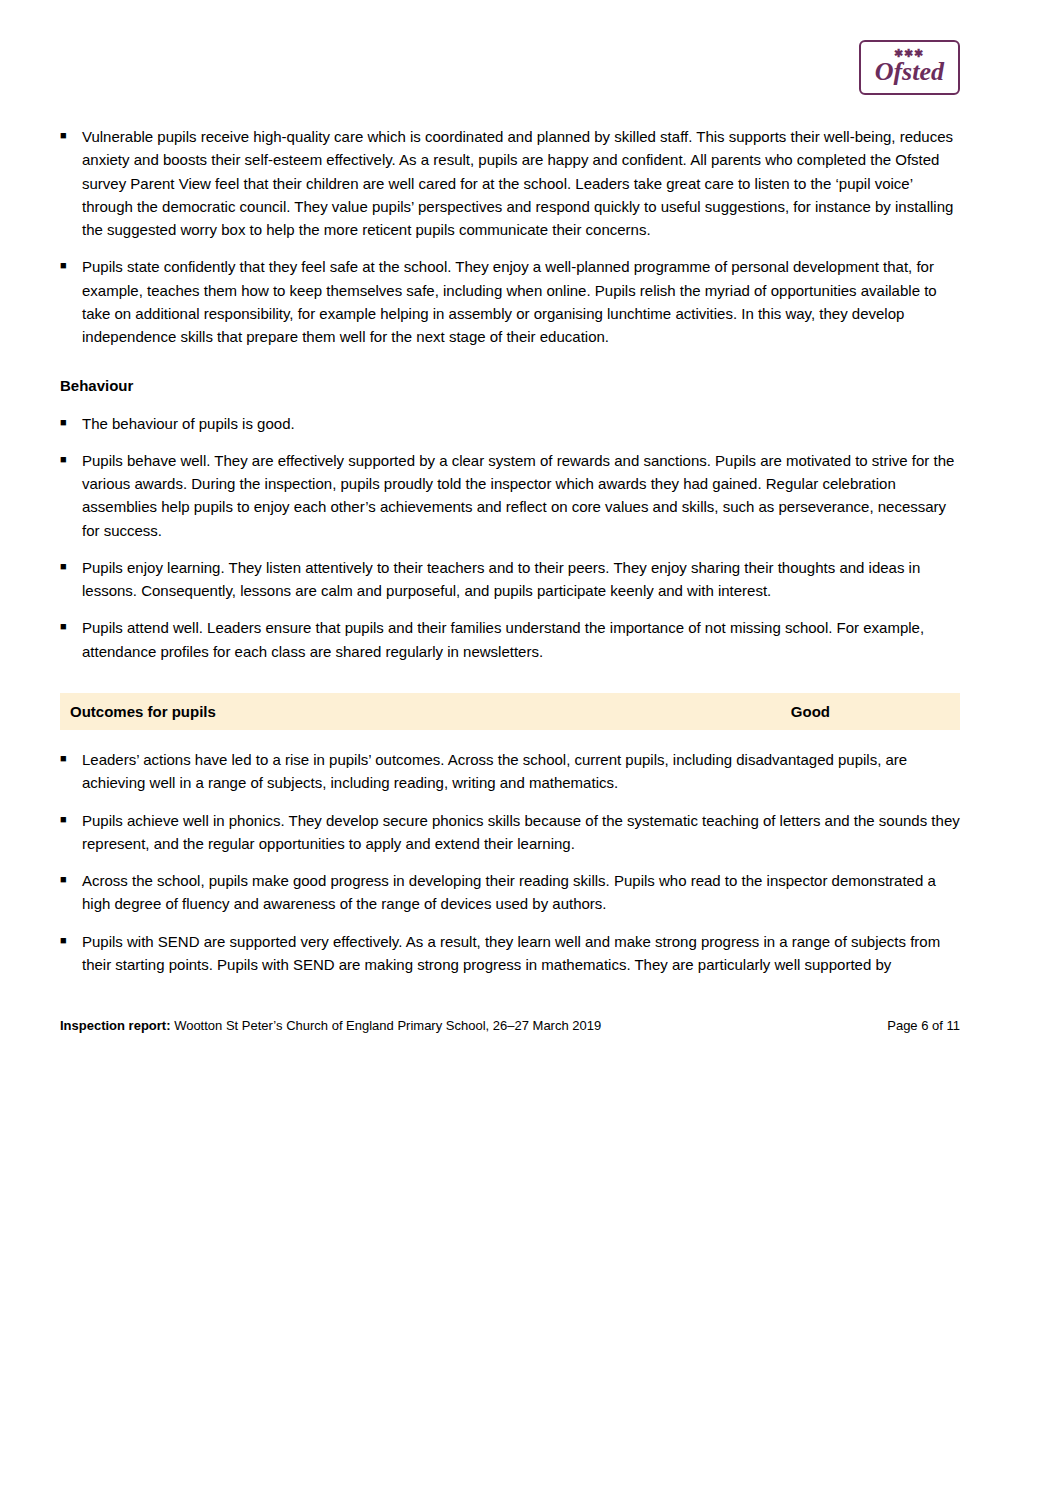✱✱✱
Ofsted
Vulnerable pupils receive high-quality care which is coordinated and planned by skilled staff. This supports their well-being, reduces anxiety and boosts their self-esteem effectively. As a result, pupils are happy and confident. All parents who completed the Ofsted survey Parent View feel that their children are well cared for at the school. Leaders take great care to listen to the ‘pupil voice’ through the democratic council. They value pupils’ perspectives and respond quickly to useful suggestions, for instance by installing the suggested worry box to help the more reticent pupils communicate their concerns.
Pupils state confidently that they feel safe at the school. They enjoy a well-planned programme of personal development that, for example, teaches them how to keep themselves safe, including when online. Pupils relish the myriad of opportunities available to take on additional responsibility, for example helping in assembly or organising lunchtime activities. In this way, they develop independence skills that prepare them well for the next stage of their education.
Behaviour
The behaviour of pupils is good.
Pupils behave well. They are effectively supported by a clear system of rewards and sanctions. Pupils are motivated to strive for the various awards. During the inspection, pupils proudly told the inspector which awards they had gained. Regular celebration assemblies help pupils to enjoy each other’s achievements and reflect on core values and skills, such as perseverance, necessary for success.
Pupils enjoy learning. They listen attentively to their teachers and to their peers. They enjoy sharing their thoughts and ideas in lessons. Consequently, lessons are calm and purposeful, and pupils participate keenly and with interest.
Pupils attend well. Leaders ensure that pupils and their families understand the importance of not missing school. For example, attendance profiles for each class are shared regularly in newsletters.
Outcomes for pupils Good
Leaders’ actions have led to a rise in pupils’ outcomes. Across the school, current pupils, including disadvantaged pupils, are achieving well in a range of subjects, including reading, writing and mathematics.
Pupils achieve well in phonics. They develop secure phonics skills because of the systematic teaching of letters and the sounds they represent, and the regular opportunities to apply and extend their learning.
Across the school, pupils make good progress in developing their reading skills. Pupils who read to the inspector demonstrated a high degree of fluency and awareness of the range of devices used by authors.
Pupils with SEND are supported very effectively. As a result, they learn well and make strong progress in a range of subjects from their starting points. Pupils with SEND are making strong progress in mathematics. They are particularly well supported by
Inspection report: Wootton St Peter’s Church of England Primary School, 26–27 March 2019
Page 6 of 11